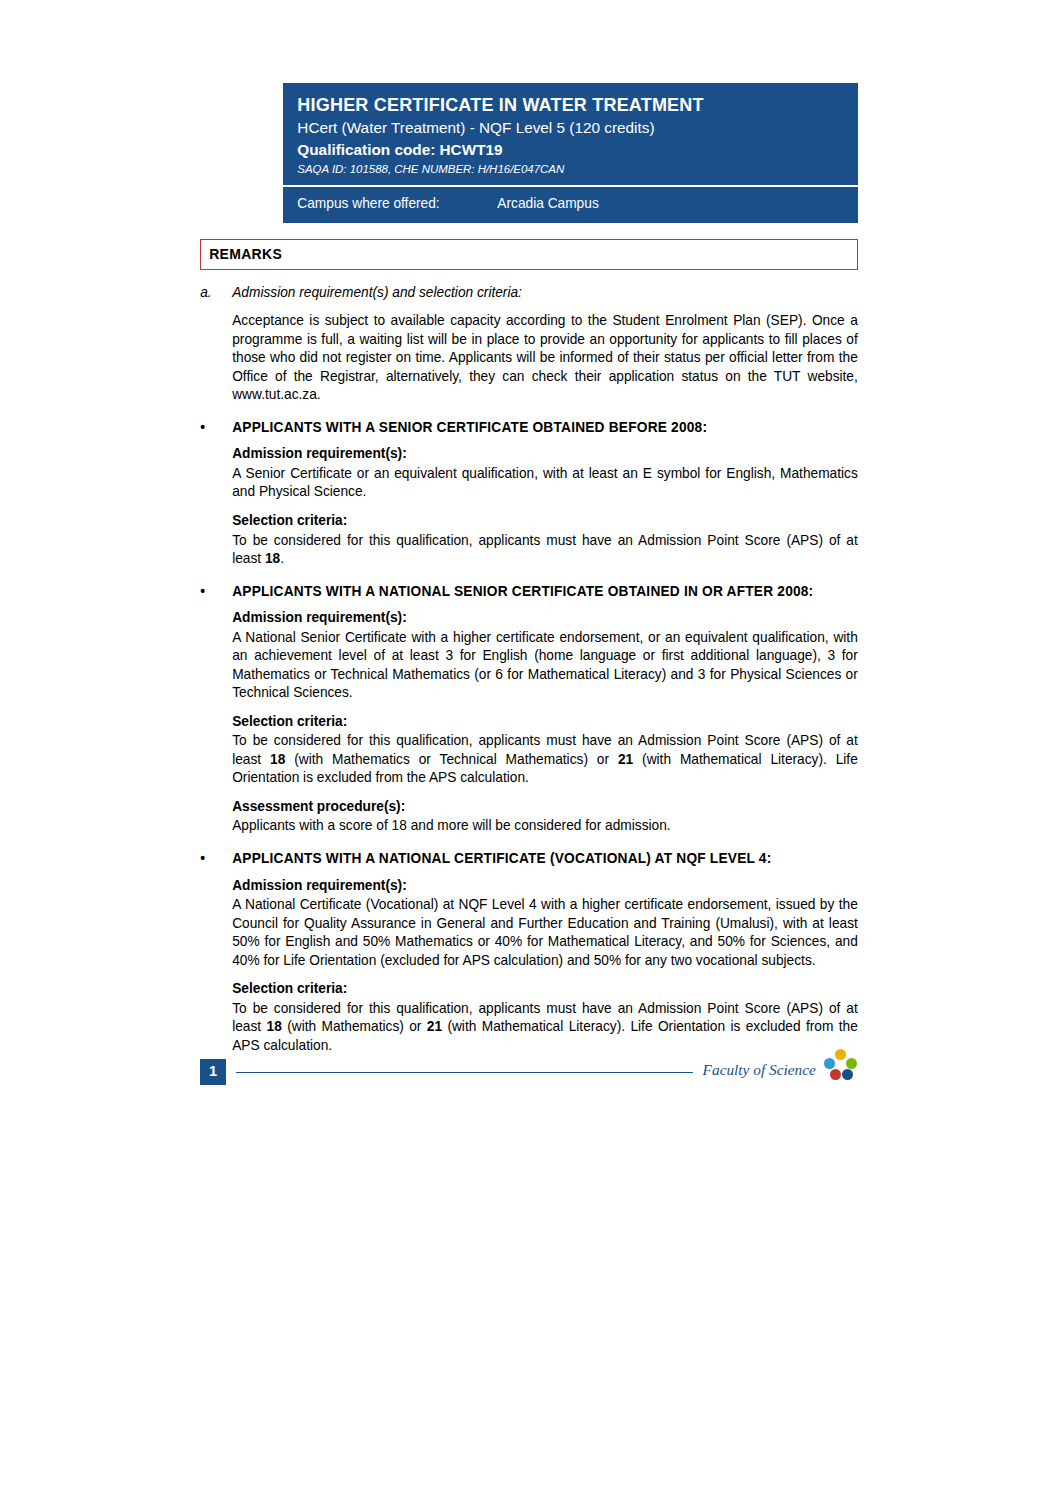HIGHER CERTIFICATE IN WATER TREATMENT
HCert (Water Treatment) - NQF Level 5 (120 credits)
Qualification code: HCWT19
SAQA ID: 101588, CHE NUMBER: H/H16/E047CAN
Campus where offered: Arcadia Campus
REMARKS
a.
Admission requirement(s) and selection criteria:
Acceptance is subject to available capacity according to the Student Enrolment Plan (SEP). Once a programme is full, a waiting list will be in place to provide an opportunity for applicants to fill places of those who did not register on time. Applicants will be informed of their status per official letter from the Office of the Registrar, alternatively, they can check their application status on the TUT website, www.tut.ac.za.
•
APPLICANTS WITH A SENIOR CERTIFICATE OBTAINED BEFORE 2008:
Admission requirement(s):
A Senior Certificate or an equivalent qualification, with at least an E symbol for English, Mathematics and Physical Science.
Selection criteria:
To be considered for this qualification, applicants must have an Admission Point Score (APS) of at least 18.
•
APPLICANTS WITH A NATIONAL SENIOR CERTIFICATE OBTAINED IN OR AFTER 2008:
Admission requirement(s):
A National Senior Certificate with a higher certificate endorsement, or an equivalent qualification, with an achievement level of at least 3 for English (home language or first additional language), 3 for Mathematics or Technical Mathematics (or 6 for Mathematical Literacy) and 3 for Physical Sciences or Technical Sciences.
Selection criteria:
To be considered for this qualification, applicants must have an Admission Point Score (APS) of at least 18 (with Mathematics or Technical Mathematics) or 21 (with Mathematical Literacy). Life Orientation is excluded from the APS calculation.
Assessment procedure(s):
Applicants with a score of 18 and more will be considered for admission.
•
APPLICANTS WITH A NATIONAL CERTIFICATE (VOCATIONAL) AT NQF LEVEL 4:
Admission requirement(s):
A National Certificate (Vocational) at NQF Level 4 with a higher certificate endorsement, issued by the Council for Quality Assurance in General and Further Education and Training (Umalusi), with at least 50% for English and 50% Mathematics or 40% for Mathematical Literacy, and 50% for Sciences, and 40% for Life Orientation (excluded for APS calculation) and 50% for any two vocational subjects.
Selection criteria:
To be considered for this qualification, applicants must have an Admission Point Score (APS) of at least 18 (with Mathematics) or 21 (with Mathematical Literacy). Life Orientation is excluded from the APS calculation.
1
Faculty of Science